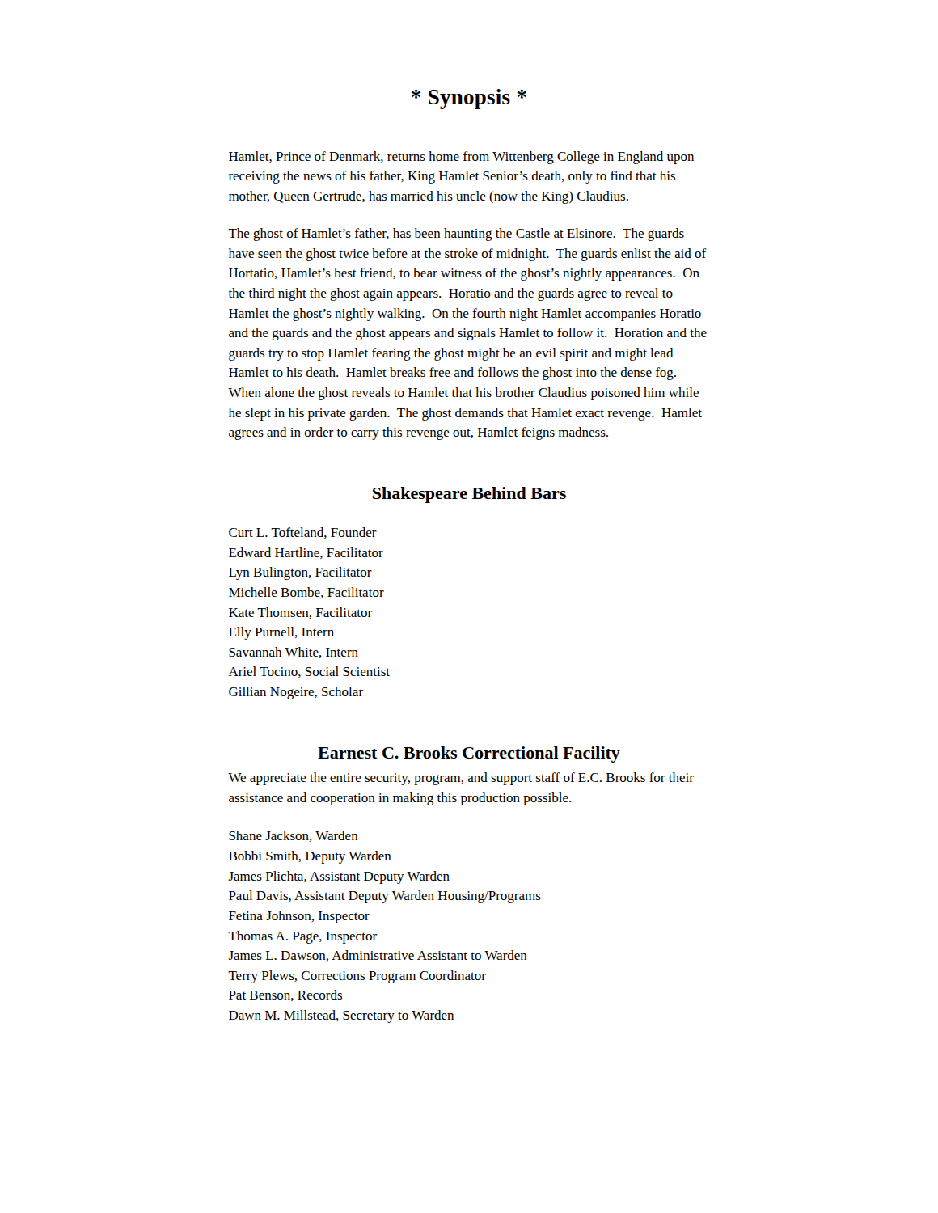* Synopsis *
Hamlet, Prince of Denmark, returns home from Wittenberg College in England upon receiving the news of his father, King Hamlet Senior’s death, only to find that his mother, Queen Gertrude, has married his uncle (now the King) Claudius.
The ghost of Hamlet’s father, has been haunting the Castle at Elsinore. The guards have seen the ghost twice before at the stroke of midnight. The guards enlist the aid of Hortatio, Hamlet’s best friend, to bear witness of the ghost’s nightly appearances. On the third night the ghost again appears. Horatio and the guards agree to reveal to Hamlet the ghost’s nightly walking. On the fourth night Hamlet accompanies Horatio and the guards and the ghost appears and signals Hamlet to follow it. Horation and the guards try to stop Hamlet fearing the ghost might be an evil spirit and might lead Hamlet to his death. Hamlet breaks free and follows the ghost into the dense fog. When alone the ghost reveals to Hamlet that his brother Claudius poisoned him while he slept in his private garden. The ghost demands that Hamlet exact revenge. Hamlet agrees and in order to carry this revenge out, Hamlet feigns madness.
Shakespeare Behind Bars
Curt L. Tofteland, Founder
Edward Hartline, Facilitator
Lyn Bulington, Facilitator
Michelle Bombe, Facilitator
Kate Thomsen, Facilitator
Elly Purnell, Intern
Savannah White, Intern
Ariel Tocino, Social Scientist
Gillian Nogeire, Scholar
Earnest C. Brooks Correctional Facility
We appreciate the entire security, program, and support staff of E.C. Brooks for their assistance and cooperation in making this production possible.
Shane Jackson, Warden
Bobbi Smith, Deputy Warden
James Plichta, Assistant Deputy Warden
Paul Davis, Assistant Deputy Warden Housing/Programs
Fetina Johnson, Inspector
Thomas A. Page, Inspector
James L. Dawson, Administrative Assistant to Warden
Terry Plews, Corrections Program Coordinator
Pat Benson, Records
Dawn M. Millstead, Secretary to Warden